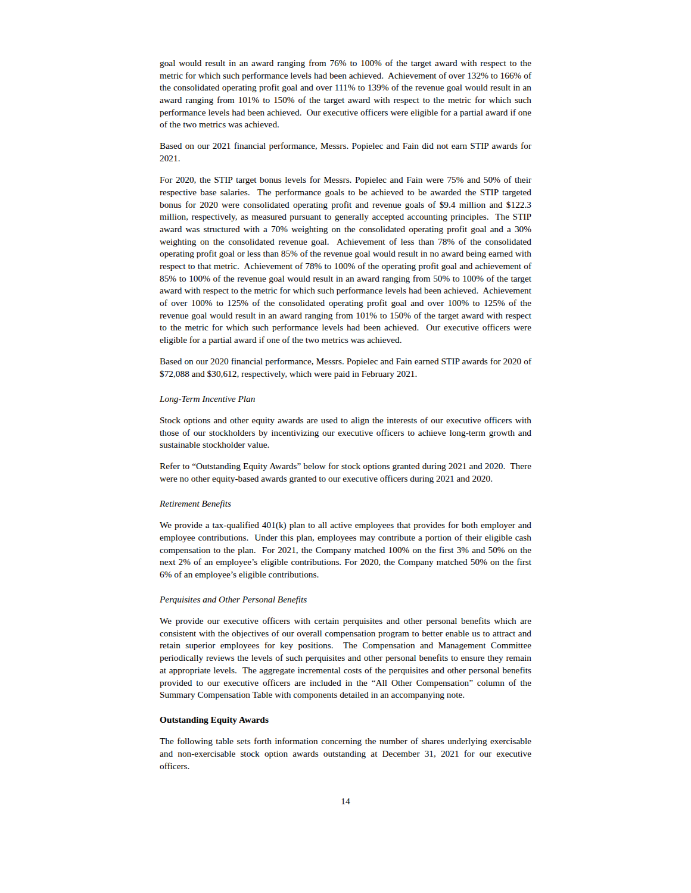goal would result in an award ranging from 76% to 100% of the target award with respect to the metric for which such performance levels had been achieved. Achievement of over 132% to 166% of the consolidated operating profit goal and over 111% to 139% of the revenue goal would result in an award ranging from 101% to 150% of the target award with respect to the metric for which such performance levels had been achieved. Our executive officers were eligible for a partial award if one of the two metrics was achieved.
Based on our 2021 financial performance, Messrs. Popielec and Fain did not earn STIP awards for 2021.
For 2020, the STIP target bonus levels for Messrs. Popielec and Fain were 75% and 50% of their respective base salaries. The performance goals to be achieved to be awarded the STIP targeted bonus for 2020 were consolidated operating profit and revenue goals of $9.4 million and $122.3 million, respectively, as measured pursuant to generally accepted accounting principles. The STIP award was structured with a 70% weighting on the consolidated operating profit goal and a 30% weighting on the consolidated revenue goal. Achievement of less than 78% of the consolidated operating profit goal or less than 85% of the revenue goal would result in no award being earned with respect to that metric. Achievement of 78% to 100% of the operating profit goal and achievement of 85% to 100% of the revenue goal would result in an award ranging from 50% to 100% of the target award with respect to the metric for which such performance levels had been achieved. Achievement of over 100% to 125% of the consolidated operating profit goal and over 100% to 125% of the revenue goal would result in an award ranging from 101% to 150% of the target award with respect to the metric for which such performance levels had been achieved. Our executive officers were eligible for a partial award if one of the two metrics was achieved.
Based on our 2020 financial performance, Messrs. Popielec and Fain earned STIP awards for 2020 of $72,088 and $30,612, respectively, which were paid in February 2021.
Long-Term Incentive Plan
Stock options and other equity awards are used to align the interests of our executive officers with those of our stockholders by incentivizing our executive officers to achieve long-term growth and sustainable stockholder value.
Refer to “Outstanding Equity Awards” below for stock options granted during 2021 and 2020. There were no other equity-based awards granted to our executive officers during 2021 and 2020.
Retirement Benefits
We provide a tax-qualified 401(k) plan to all active employees that provides for both employer and employee contributions. Under this plan, employees may contribute a portion of their eligible cash compensation to the plan. For 2021, the Company matched 100% on the first 3% and 50% on the next 2% of an employee’s eligible contributions. For 2020, the Company matched 50% on the first 6% of an employee’s eligible contributions.
Perquisites and Other Personal Benefits
We provide our executive officers with certain perquisites and other personal benefits which are consistent with the objectives of our overall compensation program to better enable us to attract and retain superior employees for key positions. The Compensation and Management Committee periodically reviews the levels of such perquisites and other personal benefits to ensure they remain at appropriate levels. The aggregate incremental costs of the perquisites and other personal benefits provided to our executive officers are included in the “All Other Compensation” column of the Summary Compensation Table with components detailed in an accompanying note.
Outstanding Equity Awards
The following table sets forth information concerning the number of shares underlying exercisable and non-exercisable stock option awards outstanding at December 31, 2021 for our executive officers.
14